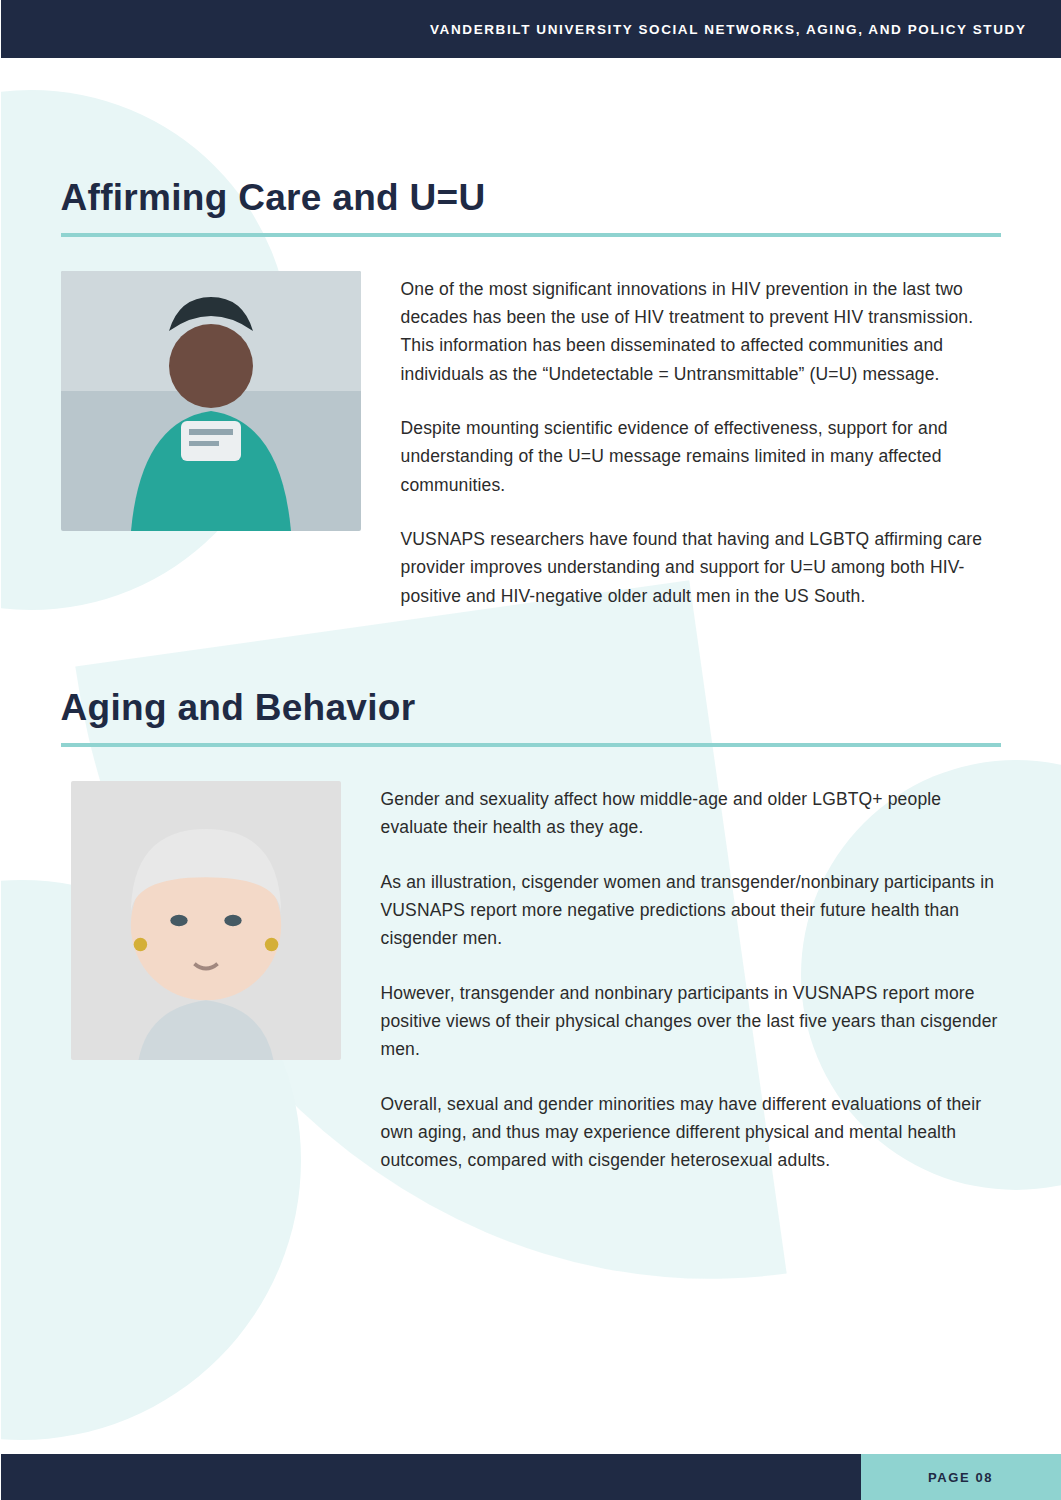Vanderbilt University Social Networks, Aging, and Policy Study
Affirming Care and U=U
One of the most significant innovations in HIV prevention in the last two decades has been the use of HIV treatment to prevent HIV transmission. This information has been disseminated to affected communities and individuals as the “Undetectable = Untransmittable” (U=U) message.
Despite mounting scientific evidence of effectiveness, support for and understanding of the U=U message remains limited in many affected communities.
VUSNAPS researchers have found that having and LGBTQ affirming care provider improves understanding and support for U=U among both HIV-positive and HIV-negative older adult men in the US South.
Aging and Behavior
Gender and sexuality affect how middle-age and older LGBTQ+ people evaluate their health as they age.
As an illustration, cisgender women and transgender/nonbinary participants in VUSNAPS report more negative predictions about their future health than cisgender men.
However, transgender and nonbinary participants in VUSNAPS report more positive views of their physical changes over the last five years than cisgender men.
Overall, sexual and gender minorities may have different evaluations of their own aging, and thus may experience different physical and mental health outcomes, compared with cisgender heterosexual adults.
PAGE 08